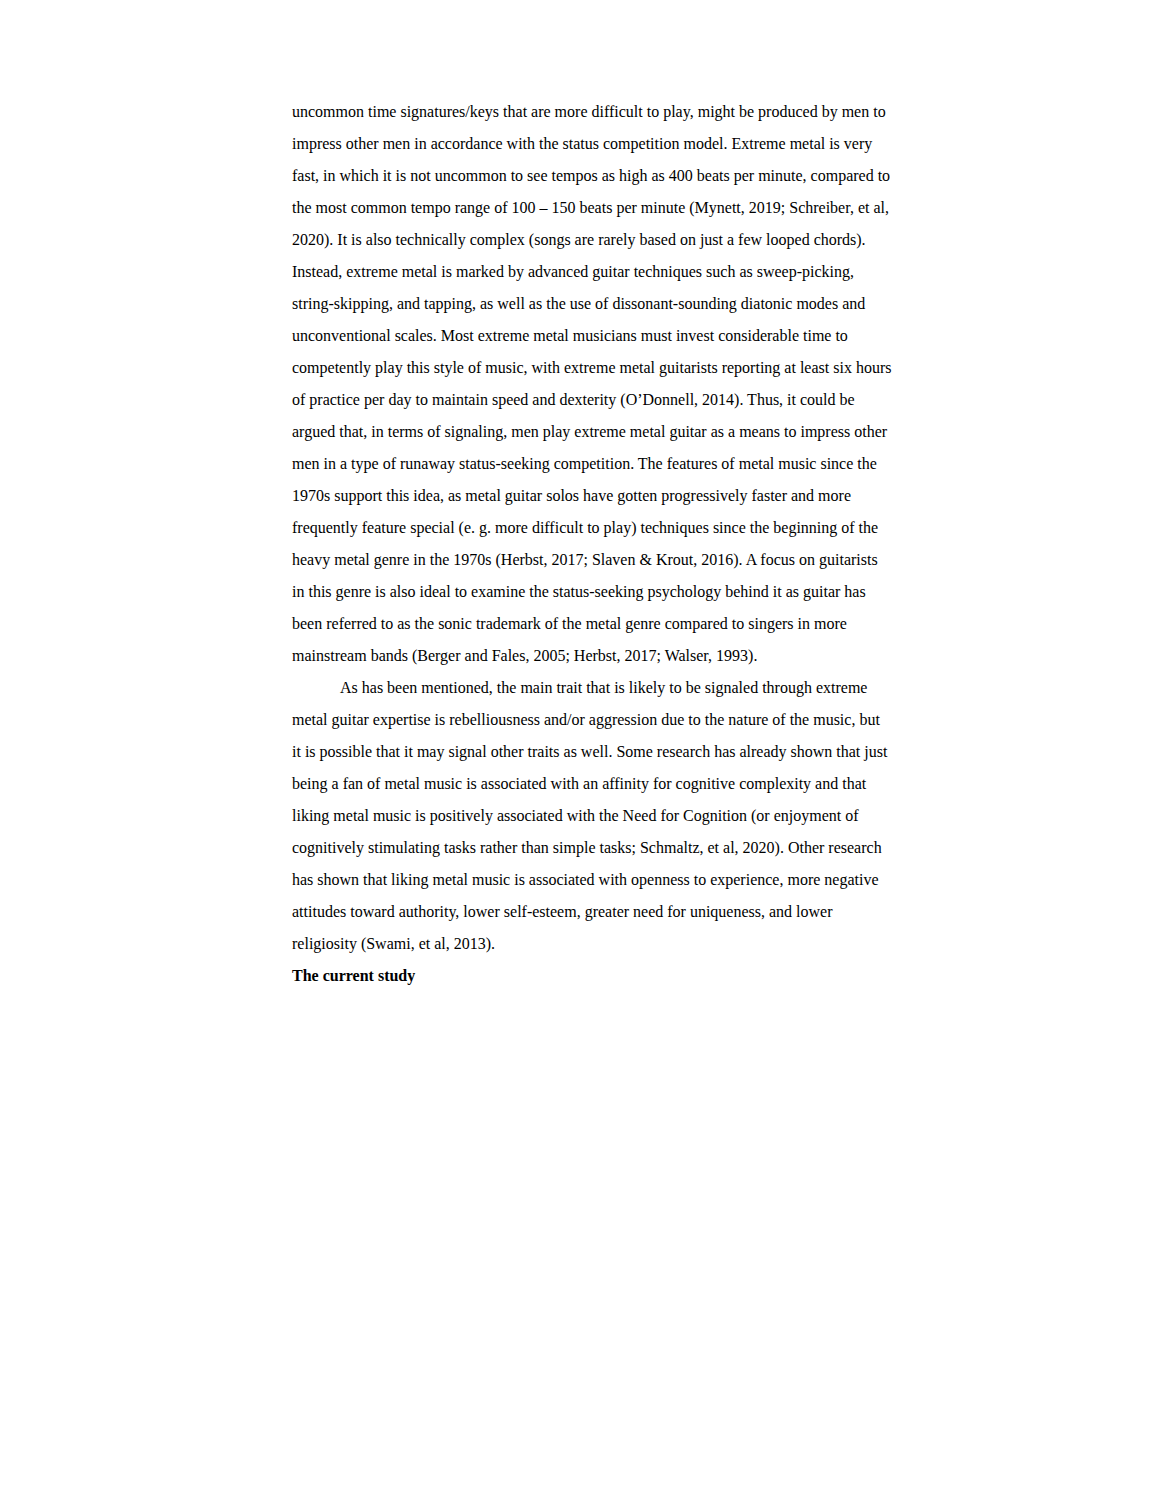uncommon time signatures/keys that are more difficult to play, might be produced by men to impress other men in accordance with the status competition model. Extreme metal is very fast, in which it is not uncommon to see tempos as high as 400 beats per minute, compared to the most common tempo range of 100 – 150 beats per minute (Mynett, 2019; Schreiber, et al, 2020). It is also technically complex (songs are rarely based on just a few looped chords). Instead, extreme metal is marked by advanced guitar techniques such as sweep-picking, string-skipping, and tapping, as well as the use of dissonant-sounding diatonic modes and unconventional scales. Most extreme metal musicians must invest considerable time to competently play this style of music, with extreme metal guitarists reporting at least six hours of practice per day to maintain speed and dexterity (O’Donnell, 2014). Thus, it could be argued that, in terms of signaling, men play extreme metal guitar as a means to impress other men in a type of runaway status-seeking competition. The features of metal music since the 1970s support this idea, as metal guitar solos have gotten progressively faster and more frequently feature special (e. g. more difficult to play) techniques since the beginning of the heavy metal genre in the 1970s (Herbst, 2017; Slaven & Krout, 2016). A focus on guitarists in this genre is also ideal to examine the status-seeking psychology behind it as guitar has been referred to as the sonic trademark of the metal genre compared to singers in more mainstream bands (Berger and Fales, 2005; Herbst, 2017; Walser, 1993).
As has been mentioned, the main trait that is likely to be signaled through extreme metal guitar expertise is rebelliousness and/or aggression due to the nature of the music, but it is possible that it may signal other traits as well. Some research has already shown that just being a fan of metal music is associated with an affinity for cognitive complexity and that liking metal music is positively associated with the Need for Cognition (or enjoyment of cognitively stimulating tasks rather than simple tasks; Schmaltz, et al, 2020). Other research has shown that liking metal music is associated with openness to experience, more negative attitudes toward authority, lower self-esteem, greater need for uniqueness, and lower religiosity (Swami, et al, 2013).
The current study